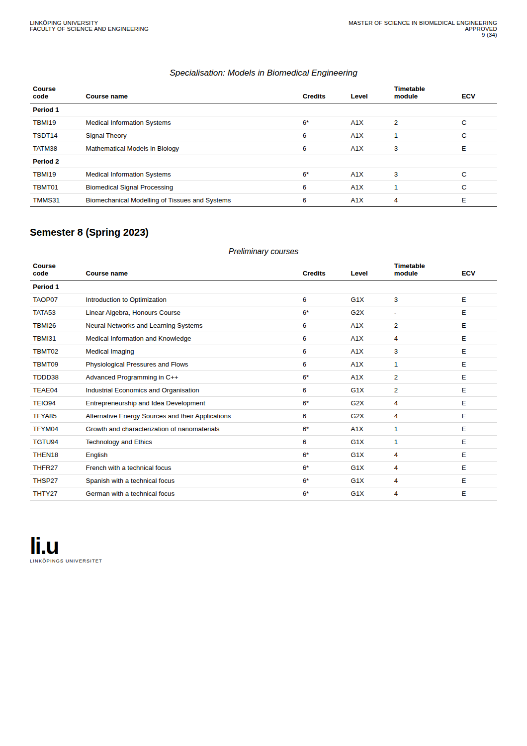LINKÖPING UNIVERSITY
FACULTY OF SCIENCE AND ENGINEERING
MASTER OF SCIENCE IN BIOMEDICAL ENGINEERING
APPROVED
9 (34)
Specialisation: Models in Biomedical Engineering
| Course code | Course name | Credits | Level | Timetable module | ECV |
| --- | --- | --- | --- | --- | --- |
| Period 1 |
| TBMI19 | Medical Information Systems | 6* | A1X | 2 | C |
| TSDT14 | Signal Theory | 6 | A1X | 1 | C |
| TATM38 | Mathematical Models in Biology | 6 | A1X | 3 | E |
| Period 2 |
| TBMI19 | Medical Information Systems | 6* | A1X | 3 | C |
| TBMT01 | Biomedical Signal Processing | 6 | A1X | 1 | C |
| TMMS31 | Biomechanical Modelling of Tissues and Systems | 6 | A1X | 4 | E |
Semester 8 (Spring 2023)
Preliminary courses
| Course code | Course name | Credits | Level | Timetable module | ECV |
| --- | --- | --- | --- | --- | --- |
| Period 1 |
| TAOP07 | Introduction to Optimization | 6 | G1X | 3 | E |
| TATA53 | Linear Algebra, Honours Course | 6* | G2X | - | E |
| TBMI26 | Neural Networks and Learning Systems | 6 | A1X | 2 | E |
| TBMI31 | Medical Information and Knowledge | 6 | A1X | 4 | E |
| TBMT02 | Medical Imaging | 6 | A1X | 3 | E |
| TBMT09 | Physiological Pressures and Flows | 6 | A1X | 1 | E |
| TDDD38 | Advanced Programming in C++ | 6* | A1X | 2 | E |
| TEAE04 | Industrial Economics and Organisation | 6 | G1X | 2 | E |
| TEIO94 | Entrepreneurship and Idea Development | 6* | G2X | 4 | E |
| TFYA85 | Alternative Energy Sources and their Applications | 6 | G2X | 4 | E |
| TFYM04 | Growth and characterization of nanomaterials | 6* | A1X | 1 | E |
| TGTU94 | Technology and Ethics | 6 | G1X | 1 | E |
| THEN18 | English | 6* | G1X | 4 | E |
| THFR27 | French with a technical focus | 6* | G1X | 4 | E |
| THSP27 | Spanish with a technical focus | 6* | G1X | 4 | E |
| THTY27 | German with a technical focus | 6* | G1X | 4 | E |
li.u
LINKÖPINGS UNIVERSITET